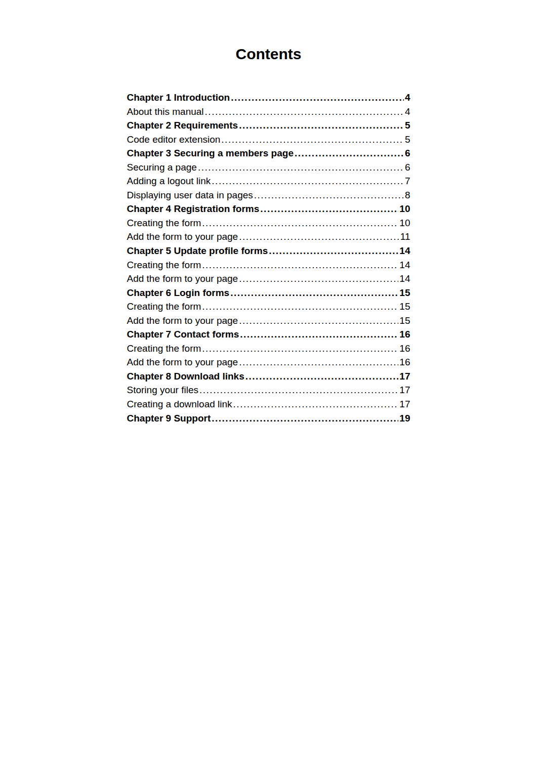Contents
Chapter 1 Introduction .......................................................................... 4
About this manual .......................................................................... 4
Chapter 2 Requirements ...................................................................... 5
Code editor extension ................................................................... 5
Chapter 3 Securing a members page ............................................... 6
Securing a page .......................................................................... 6
Adding a logout link ..................................................................... 7
Displaying user data in pages ...................................................... 8
Chapter 4 Registration forms ............................................................ 10
Creating the form ......................................................................... 10
Add the form to your page ........................................................... 11
Chapter 5 Update profile forms ......................................................... 14
Creating the form ......................................................................... 14
Add the form to your page ........................................................... 14
Chapter 6 Login forms ....................................................................... 15
Creating the form ......................................................................... 15
Add the form to your page ........................................................... 15
Chapter 7 Contact forms .................................................................... 16
Creating the form ......................................................................... 16
Add the form to your page ........................................................... 16
Chapter 8 Download links ................................................................... 17
Storing your files .......................................................................... 17
Creating a download link ............................................................ 17
Chapter 9 Support ............................................................................... 19